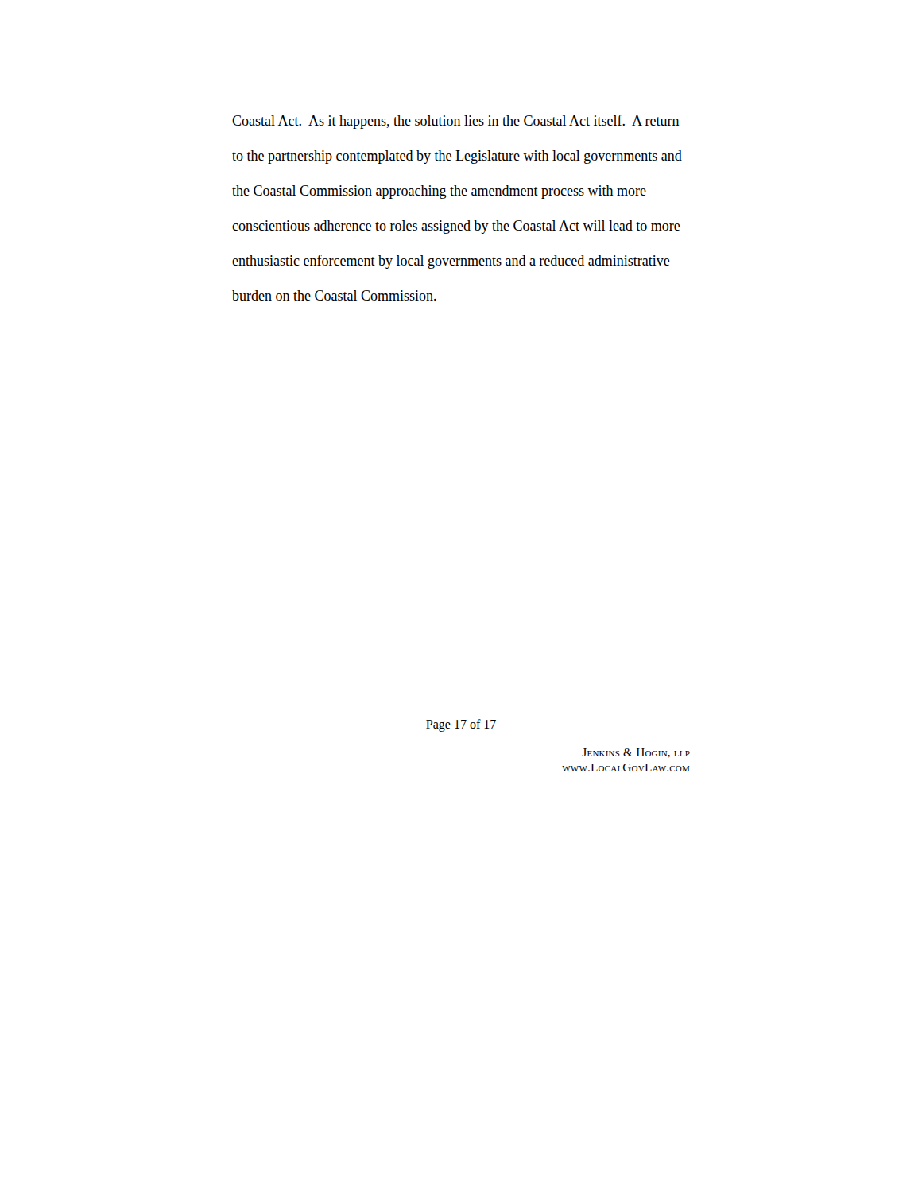Coastal Act. As it happens, the solution lies in the Coastal Act itself. A return to the partnership contemplated by the Legislature with local governments and the Coastal Commission approaching the amendment process with more conscientious adherence to roles assigned by the Coastal Act will lead to more enthusiastic enforcement by local governments and a reduced administrative burden on the Coastal Commission.
Page 17 of 17
Jenkins & Hogin, llp www.LocalGovLaw.com